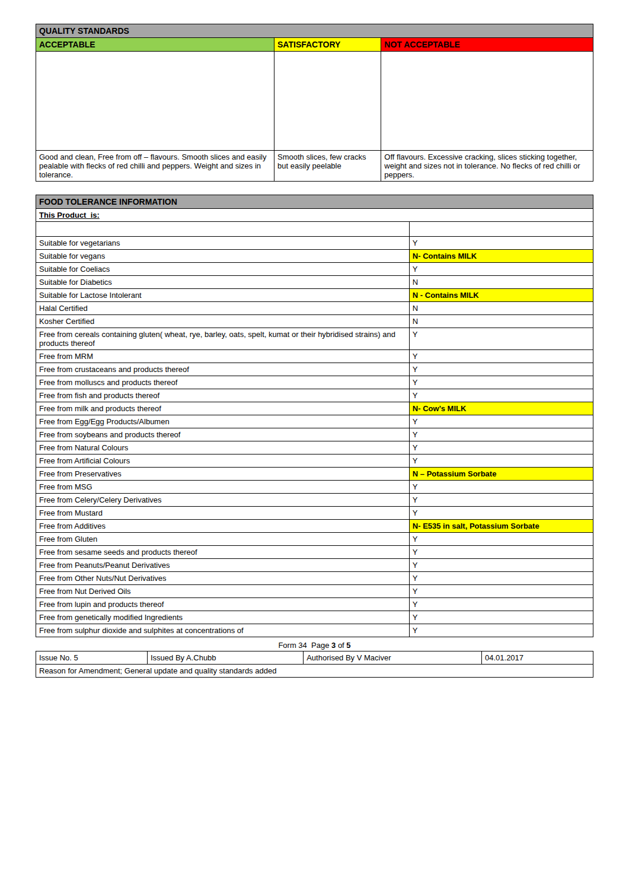| QUALITY STANDARDS |
| ACCEPTABLE | SATISFACTORY | NOT ACCEPTABLE |
| Good and clean, Free from off – flavours. Smooth slices and easily pealable with flecks of red chilli and peppers. Weight and sizes in tolerance. | Smooth slices, few cracks but easily peelable | Off flavours. Excessive cracking, slices sticking together, weight and sizes not in tolerance. No flecks of red chilli or peppers. |
| FOOD TOLERANCE INFORMATION |
| This Product is: |
| Suitable for vegetarians | Y |
| Suitable for vegans | N- Contains MILK |
| Suitable for Coeliacs | Y |
| Suitable for Diabetics | N |
| Suitable for Lactose Intolerant | N - Contains MILK |
| Halal Certified | N |
| Kosher Certified | N |
| Free from cereals containing gluten( wheat, rye, barley, oats, spelt, kumat or their hybridised strains) and products thereof | Y |
| Free from MRM | Y |
| Free from crustaceans and products thereof | Y |
| Free from molluscs and products thereof | Y |
| Free from fish and products thereof | Y |
| Free from milk and products thereof | N- Cow’s MILK |
| Free from Egg/Egg Products/Albumen | Y |
| Free from soybeans and products thereof | Y |
| Free from Natural Colours | Y |
| Free from Artificial Colours | Y |
| Free from Preservatives | N – Potassium Sorbate |
| Free from MSG | Y |
| Free from Celery/Celery Derivatives | Y |
| Free from Mustard | Y |
| Free from Additives | N- E535 in salt, Potassium Sorbate |
| Free from Gluten | Y |
| Free from sesame seeds and products thereof | Y |
| Free from Peanuts/Peanut Derivatives | Y |
| Free from Other Nuts/Nut Derivatives | Y |
| Free from Nut Derived Oils | Y |
| Free from lupin and products thereof | Y |
| Free from genetically modified Ingredients | Y |
| Free from sulphur dioxide and sulphites at concentrations of | Y |
Form 34 Page 3 of 5
| Issue No. 5 | Issued By A.Chubb | Authorised By V Maciver | 04.01.2017 |
| Reason for Amendment; General update and quality standards added |